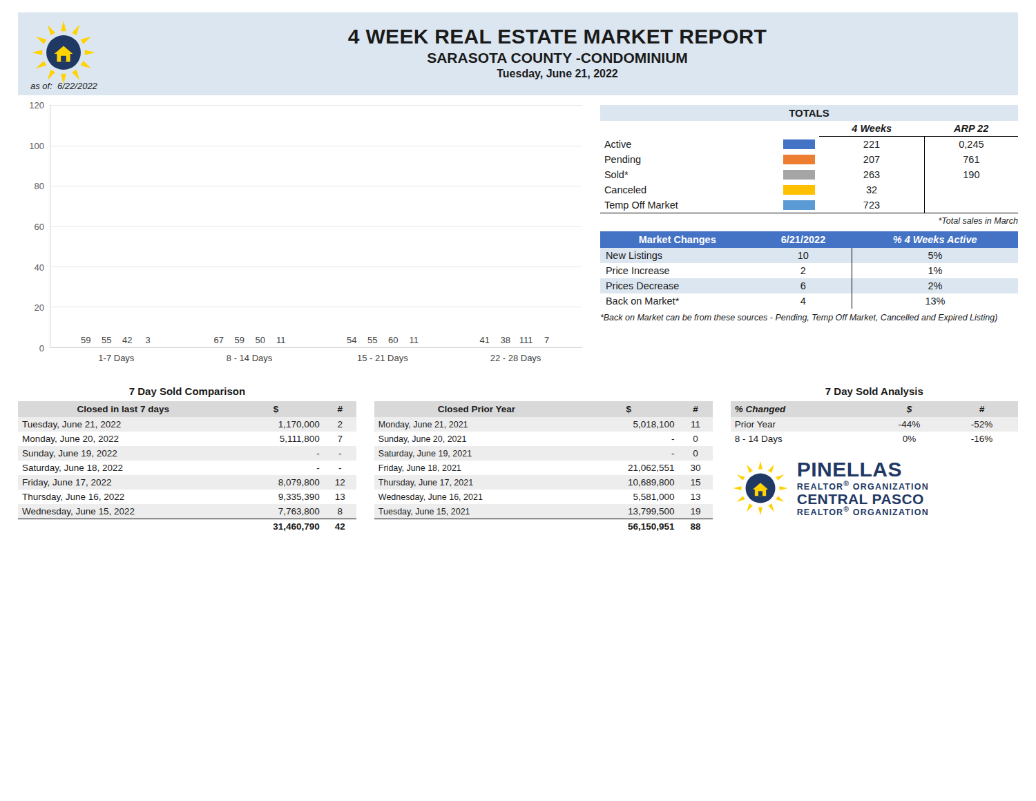4 WEEK REAL ESTATE MARKET REPORT
SARASOTA COUNTY -CONDOMINIUM
Tuesday, June 21, 2022
as of: 6/22/2022
120 100 80 60 40 20 0
59
55
42
3
67
59
50
11
54
55
60
11
41
38
111
7
1-7 Days 8 - 14 Days 15 - 21 Days 22 - 28 Days
TOTALS
| | | 4 Weeks | ARP 22 |
| --- | --- | --- | --- |
| Active | | 221 | 0,245 |
| Pending | | 207 | 761 |
| Sold* | | 263 | 190 |
| Canceled | | 32 | |
| Temp Off Market | | 723 | |
*Total sales in March
| Market Changes | 6/21/2022 | % 4 Weeks Active |
| --- | --- | --- |
| New Listings | 10 | 5% |
| Price Increase | 2 | 1% |
| Prices Decrease | 6 | 2% |
| Back on Market* | 4 | 13% |
*Back on Market can be from these sources - Pending, Temp Off Market, Cancelled and Expired Listing)
7 Day Sold Comparison
| Closed in last 7 days | $ | # |
| --- | --- | --- |
| Tuesday, June 21, 2022 | 1,170,000 | 2 |
| Monday, June 20, 2022 | 5,111,800 | 7 |
| Sunday, June 19, 2022 | - | - |
| Saturday, June 18, 2022 | - | - |
| Friday, June 17, 2022 | 8,079,800 | 12 |
| Thursday, June 16, 2022 | 9,335,390 | 13 |
| Wednesday, June 15, 2022 | 7,763,800 | 8 |
| | 31,460,790 | 42 |
| Closed Prior Year | $ | # |
| --- | --- | --- |
| Monday, June 21, 2021 | 5,018,100 | 11 |
| Sunday, June 20, 2021 | - | 0 |
| Saturday, June 19, 2021 | - | 0 |
| Friday, June 18, 2021 | 21,062,551 | 30 |
| Thursday, June 17, 2021 | 10,689,800 | 15 |
| Wednesday, June 16, 2021 | 5,581,000 | 13 |
| Tuesday, June 15, 2021 | 13,799,500 | 19 |
| | 56,150,951 | 88 |
7 Day Sold Analysis
| % Changed | $ | # |
| --- | --- | --- |
| Prior Year | -44% | -52% |
| 8 - 14 Days | 0% | -16% |
PINELLAS
REALTOR® ORGANIZATION
CENTRAL PASCO
REALTOR® ORGANIZATION